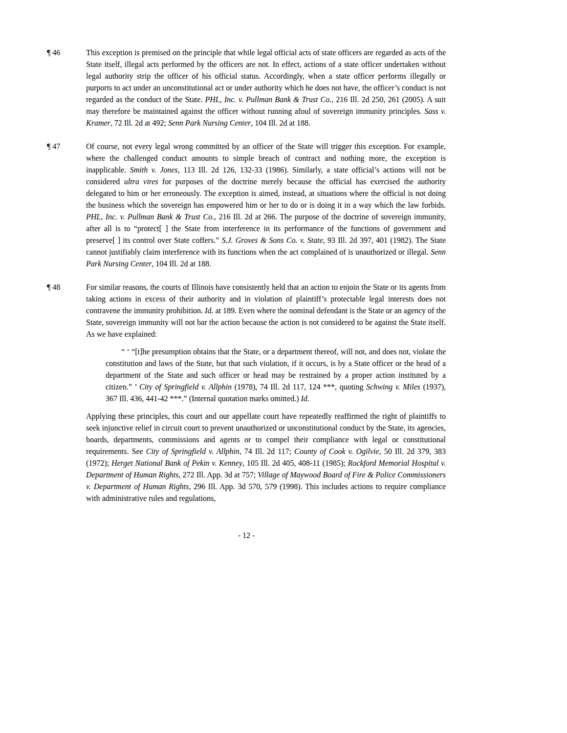¶ 46
This exception is premised on the principle that while legal official acts of state officers are regarded as acts of the State itself, illegal acts performed by the officers are not. In effect, actions of a state officer undertaken without legal authority strip the officer of his official status. Accordingly, when a state officer performs illegally or purports to act under an unconstitutional act or under authority which he does not have, the officer’s conduct is not regarded as the conduct of the State. PHL, Inc. v. Pullman Bank & Trust Co., 216 Ill. 2d 250, 261 (2005). A suit may therefore be maintained against the officer without running afoul of sovereign immunity principles. Sass v. Kramer, 72 Ill. 2d at 492; Senn Park Nursing Center, 104 Ill. 2d at 188.
¶ 47
Of course, not every legal wrong committed by an officer of the State will trigger this exception. For example, where the challenged conduct amounts to simple breach of contract and nothing more, the exception is inapplicable. Smith v. Jones, 113 Ill. 2d 126, 132-33 (1986). Similarly, a state official’s actions will not be considered ultra vires for purposes of the doctrine merely because the official has exercised the authority delegated to him or her erroneously. The exception is aimed, instead, at situations where the official is not doing the business which the sovereign has empowered him or her to do or is doing it in a way which the law forbids. PHL, Inc. v. Pullman Bank & Trust Co., 216 Ill. 2d at 266. The purpose of the doctrine of sovereign immunity, after all is to “protect[ ] the State from interference in its performance of the functions of government and preserve[ ] its control over State coffers.” S.J. Groves & Sons Co. v. State, 93 Ill. 2d 397, 401 (1982). The State cannot justifiably claim interference with its functions when the act complained of is unauthorized or illegal. Senn Park Nursing Center, 104 Ill. 2d at 188.
¶ 48
For similar reasons, the courts of Illinois have consistently held that an action to enjoin the State or its agents from taking actions in excess of their authority and in violation of plaintiff’s protectable legal interests does not contravene the immunity prohibition. Id. at 189. Even where the nominal defendant is the State or an agency of the State, sovereign immunity will not bar the action because the action is not considered to be against the State itself. As we have explained:
“ ‘ “[t]he presumption obtains that the State, or a department thereof, will not, and does not, violate the constitution and laws of the State, but that such violation, if it occurs, is by a State officer or the head of a department of the State and such officer or head may be restrained by a proper action instituted by a citizen.” ’ City of Springfield v. Allphin (1978), 74 Ill. 2d 117, 124 ***, quoting Schwing v. Miles (1937), 367 Ill. 436, 441-42 ***.” (Internal quotation marks omitted.) Id.
Applying these principles, this court and our appellate court have repeatedly reaffirmed the right of plaintiffs to seek injunctive relief in circuit court to prevent unauthorized or unconstitutional conduct by the State, its agencies, boards, departments, commissions and agents or to compel their compliance with legal or constitutional requirements. See City of Springfield v. Allphin, 74 Ill. 2d 117; County of Cook v. Ogilvie, 50 Ill. 2d 379, 383 (1972); Herget National Bank of Pekin v. Kenney, 105 Ill. 2d 405, 408-11 (1985); Rockford Memorial Hospital v. Department of Human Rights, 272 Ill. App. 3d at 757; Village of Maywood Board of Fire & Police Commissioners v. Department of Human Rights, 296 Ill. App. 3d 570, 579 (1998). This includes actions to require compliance with administrative rules and regulations,
- 12 -